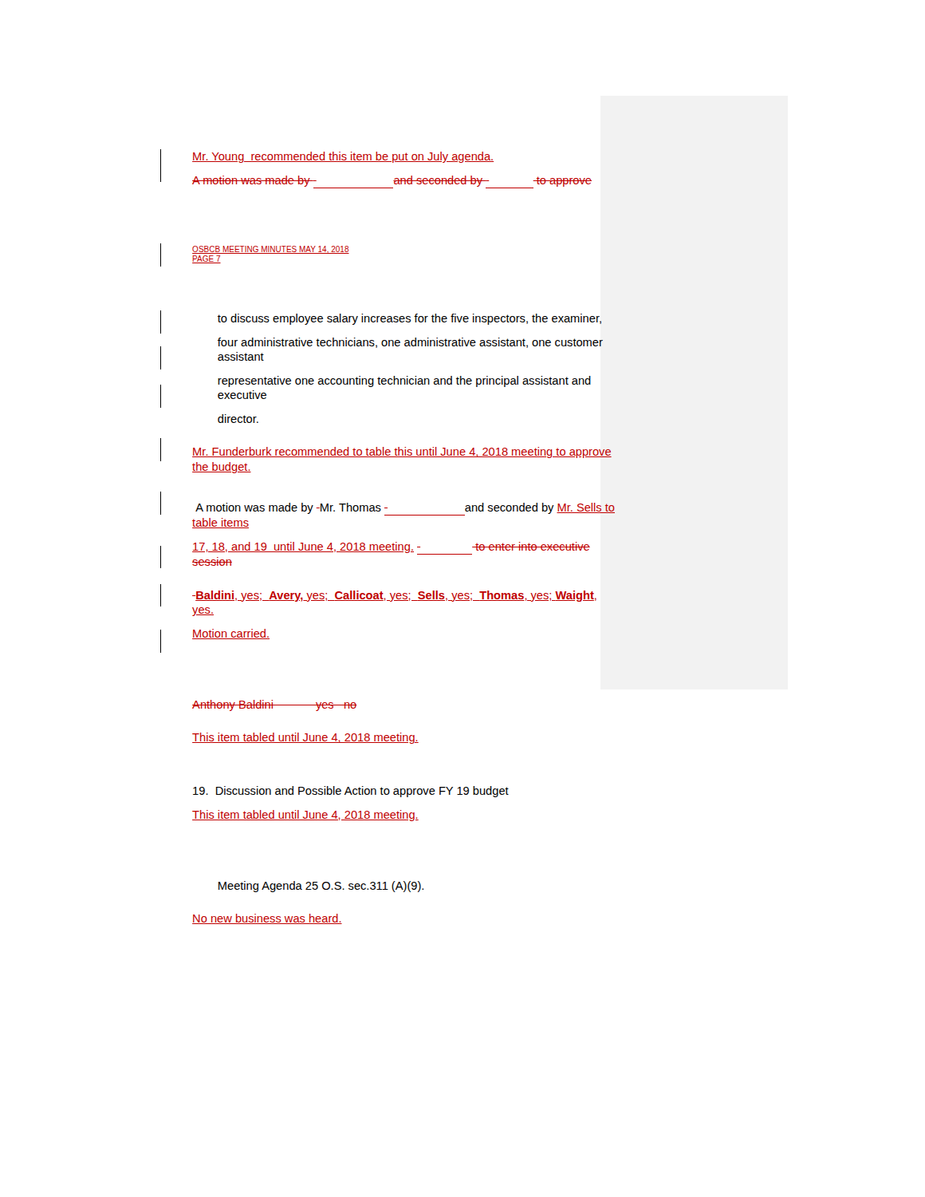Mr. Young recommended this item be put on July agenda.
A motion was made by and seconded by to approve
OSBCB MEETING MINUTES MAY 14, 2018
PAGE 7
to discuss employee salary increases for the five inspectors, the examiner,
four administrative technicians, one administrative assistant, one customer assistant
representative one accounting technician and the principal assistant and executive
director.
Mr. Funderburk recommended to table this until June 4, 2018 meeting to approve the budget.
A motion was made by Mr. Thomas and seconded by Mr. Sells to table items
17, 18, and 19 until June 4, 2018 meeting. to enter into executive session
Baldini, yes; Avery, yes; Callicoat, yes; Sells, yes; Thomas, yes; Waight, yes.
Motion carried.
Anthony Baldini yes no
This item tabled until June 4, 2018 meeting.
19. Discussion and Possible Action to approve FY 19 budget
This item tabled until June 4, 2018 meeting.
Meeting Agenda 25 O.S. sec.311 (A)(9).
No new business was heard.